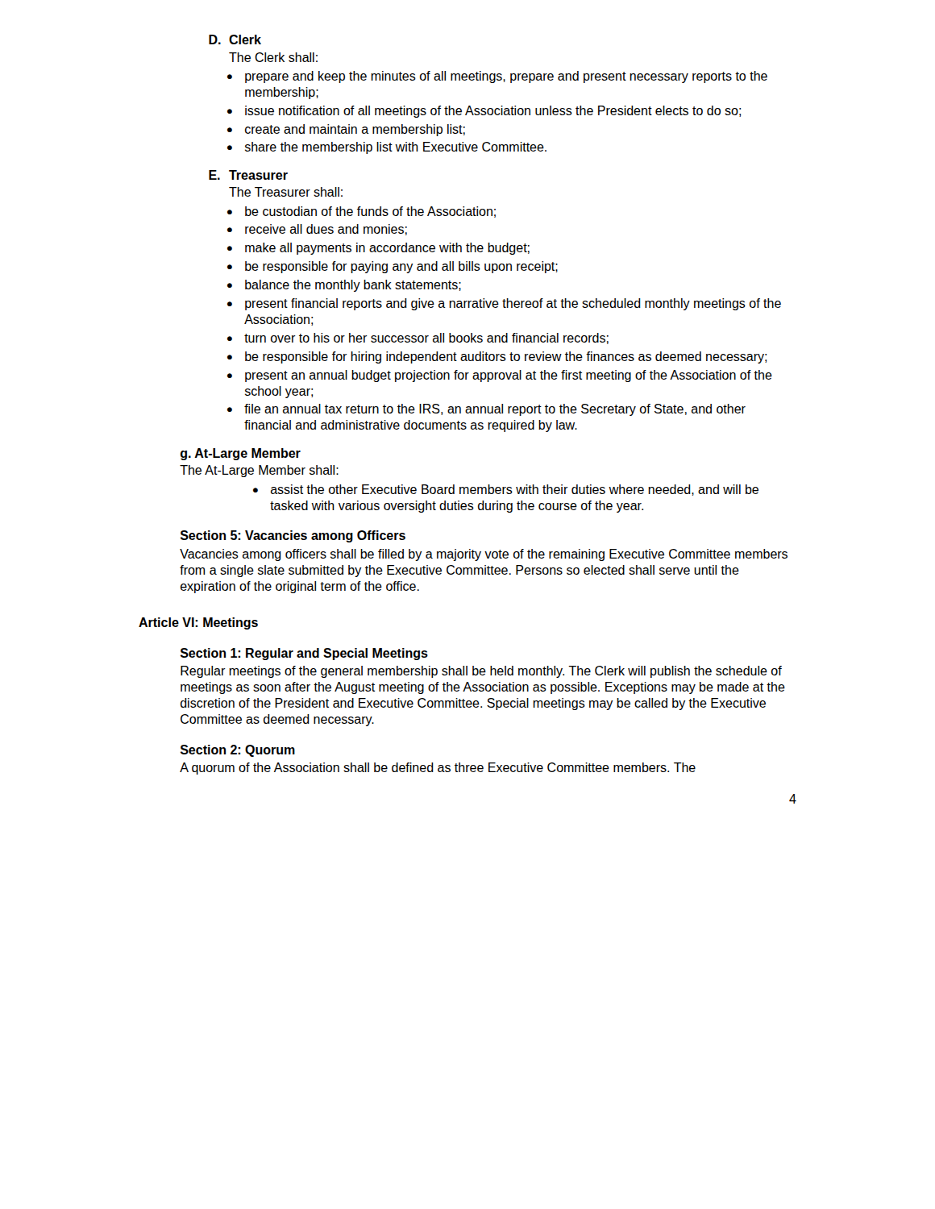D. Clerk
The Clerk shall:
prepare and keep the minutes of all meetings, prepare and present necessary reports to the membership;
issue notification of all meetings of the Association unless the President elects to do so;
create and maintain a membership list;
share the membership list with Executive Committee.
E. Treasurer
The Treasurer shall:
be custodian of the funds of the Association;
receive all dues and monies;
make all payments in accordance with the budget;
be responsible for paying any and all bills upon receipt;
balance the monthly bank statements;
present financial reports and give a narrative thereof at the scheduled monthly meetings of the Association;
turn over to his or her successor all books and financial records;
be responsible for hiring independent auditors to review the finances as deemed necessary;
present an annual budget projection for approval at the first meeting of the Association of the school year;
file an annual tax return to the IRS, an annual report to the Secretary of State, and other financial and administrative documents as required by law.
g. At-Large Member
The At-Large Member shall:
assist the other Executive Board members with their duties where needed, and will be tasked with various oversight duties during the course of the year.
Section 5: Vacancies among Officers
Vacancies among officers shall be filled by a majority vote of the remaining Executive Committee members from a single slate submitted by the Executive Committee. Persons so elected shall serve until the expiration of the original term of the office.
Article VI: Meetings
Section 1: Regular and Special Meetings
Regular meetings of the general membership shall be held monthly. The Clerk will publish the schedule of meetings as soon after the August meeting of the Association as possible. Exceptions may be made at the discretion of the President and Executive Committee. Special meetings may be called by the Executive Committee as deemed necessary.
Section 2: Quorum
A quorum of the Association shall be defined as three Executive Committee members. The
4